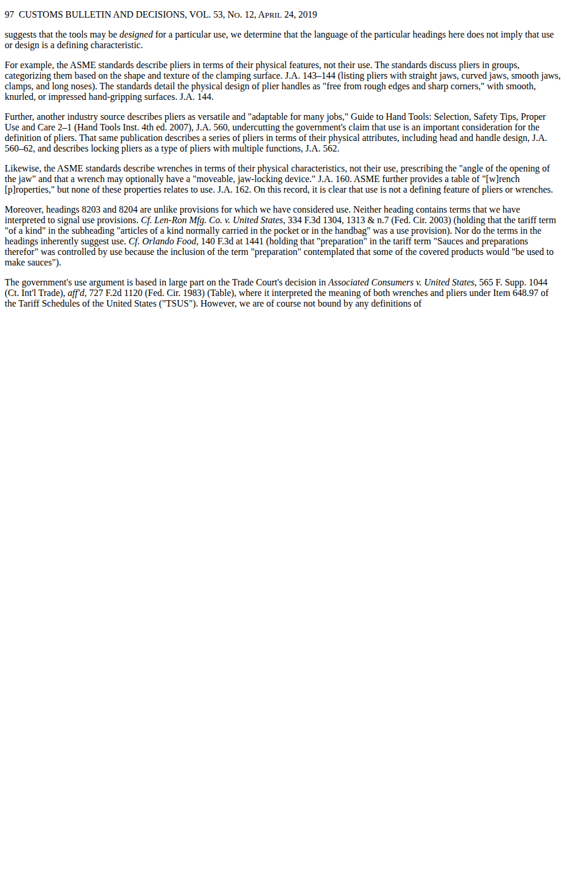97 CUSTOMS BULLETIN AND DECISIONS, VOL. 53, NO. 12, APRIL 24, 2019
suggests that the tools may be designed for a particular use, we determine that the language of the particular headings here does not imply that use or design is a defining characteristic.
For example, the ASME standards describe pliers in terms of their physical features, not their use. The standards discuss pliers in groups, categorizing them based on the shape and texture of the clamping surface. J.A. 143–144 (listing pliers with straight jaws, curved jaws, smooth jaws, clamps, and long noses). The standards detail the physical design of plier handles as "free from rough edges and sharp corners," with smooth, knurled, or impressed hand-gripping surfaces. J.A. 144.
Further, another industry source describes pliers as versatile and "adaptable for many jobs," Guide to Hand Tools: Selection, Safety Tips, Proper Use and Care 2–1 (Hand Tools Inst. 4th ed. 2007), J.A. 560, undercutting the government's claim that use is an important consideration for the definition of pliers. That same publication describes a series of pliers in terms of their physical attributes, including head and handle design, J.A. 560–62, and describes locking pliers as a type of pliers with multiple functions, J.A. 562.
Likewise, the ASME standards describe wrenches in terms of their physical characteristics, not their use, prescribing the "angle of the opening of the jaw" and that a wrench may optionally have a "moveable, jaw-locking device." J.A. 160. ASME further provides a table of "[w]rench [p]roperties," but none of these properties relates to use. J.A. 162. On this record, it is clear that use is not a defining feature of pliers or wrenches.
Moreover, headings 8203 and 8204 are unlike provisions for which we have considered use. Neither heading contains terms that we have interpreted to signal use provisions. Cf. Len-Ron Mfg. Co. v. United States, 334 F.3d 1304, 1313 & n.7 (Fed. Cir. 2003) (holding that the tariff term "of a kind" in the subheading "articles of a kind normally carried in the pocket or in the handbag" was a use provision). Nor do the terms in the headings inherently suggest use. Cf. Orlando Food, 140 F.3d at 1441 (holding that "preparation" in the tariff term "Sauces and preparations therefor" was controlled by use because the inclusion of the term "preparation" contemplated that some of the covered products would "be used to make sauces").
The government's use argument is based in large part on the Trade Court's decision in Associated Consumers v. United States, 565 F. Supp. 1044 (Ct. Int'l Trade), aff'd, 727 F.2d 1120 (Fed. Cir. 1983) (Table), where it interpreted the meaning of both wrenches and pliers under Item 648.97 of the Tariff Schedules of the United States ("TSUS"). However, we are of course not bound by any definitions of